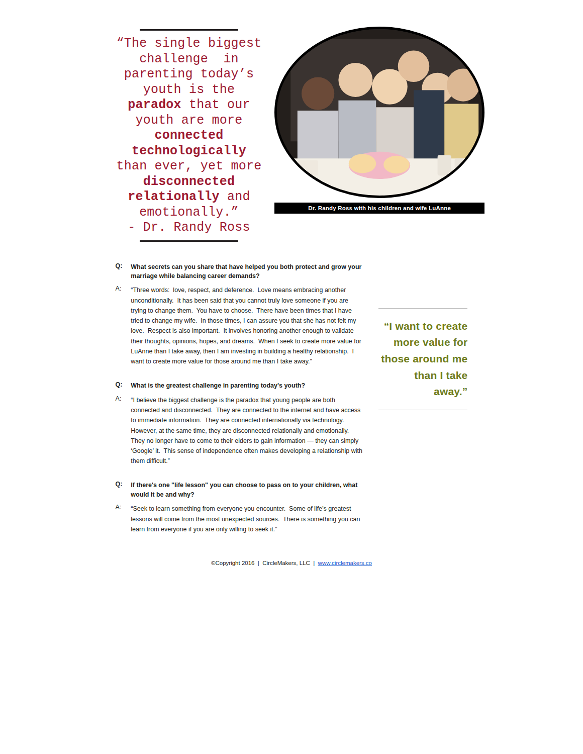“The single biggest challenge in parenting today’s youth is the paradox that our youth are more connected technologically than ever, yet more disconnected relationally and emotionally.”
- Dr. Randy Ross
Dr. Randy Ross with his children and wife LuAnne
Q:
What secrets can you share that have helped you both protect and grow your marriage while balancing career demands?
A:
“Three words: love, respect, and deference. Love means embracing another unconditionally. It has been said that you cannot truly love someone if you are trying to change them. You have to choose. There have been times that I have tried to change my wife. In those times, I can assure you that she has not felt my love. Respect is also important. It involves honoring another enough to validate their thoughts, opinions, hopes, and dreams. When I seek to create more value for LuAnne than I take away, then I am investing in building a healthy relationship. I want to create more value for those around me than I take away.”
Q:
What is the greatest challenge in parenting today's youth?
A:
“I believe the biggest challenge is the paradox that young people are both connected and disconnected. They are connected to the internet and have access to immediate information. They are connected internationally via technology. However, at the same time, they are disconnected relationally and emotionally. They no longer have to come to their elders to gain information — they can simply ‘Google’ it. This sense of independence often makes developing a relationship with them difficult.”
Q:
If there's one "life lesson" you can choose to pass on to your children, what would it be and why?
A:
“Seek to learn something from everyone you encounter. Some of life’s greatest lessons will come from the most unexpected sources. There is something you can learn from everyone if you are only willing to seek it.”
“I want to create more value for those around me than I take away.”
©Copyright 2016 | CircleMakers, LLC | www.circlemakers.co